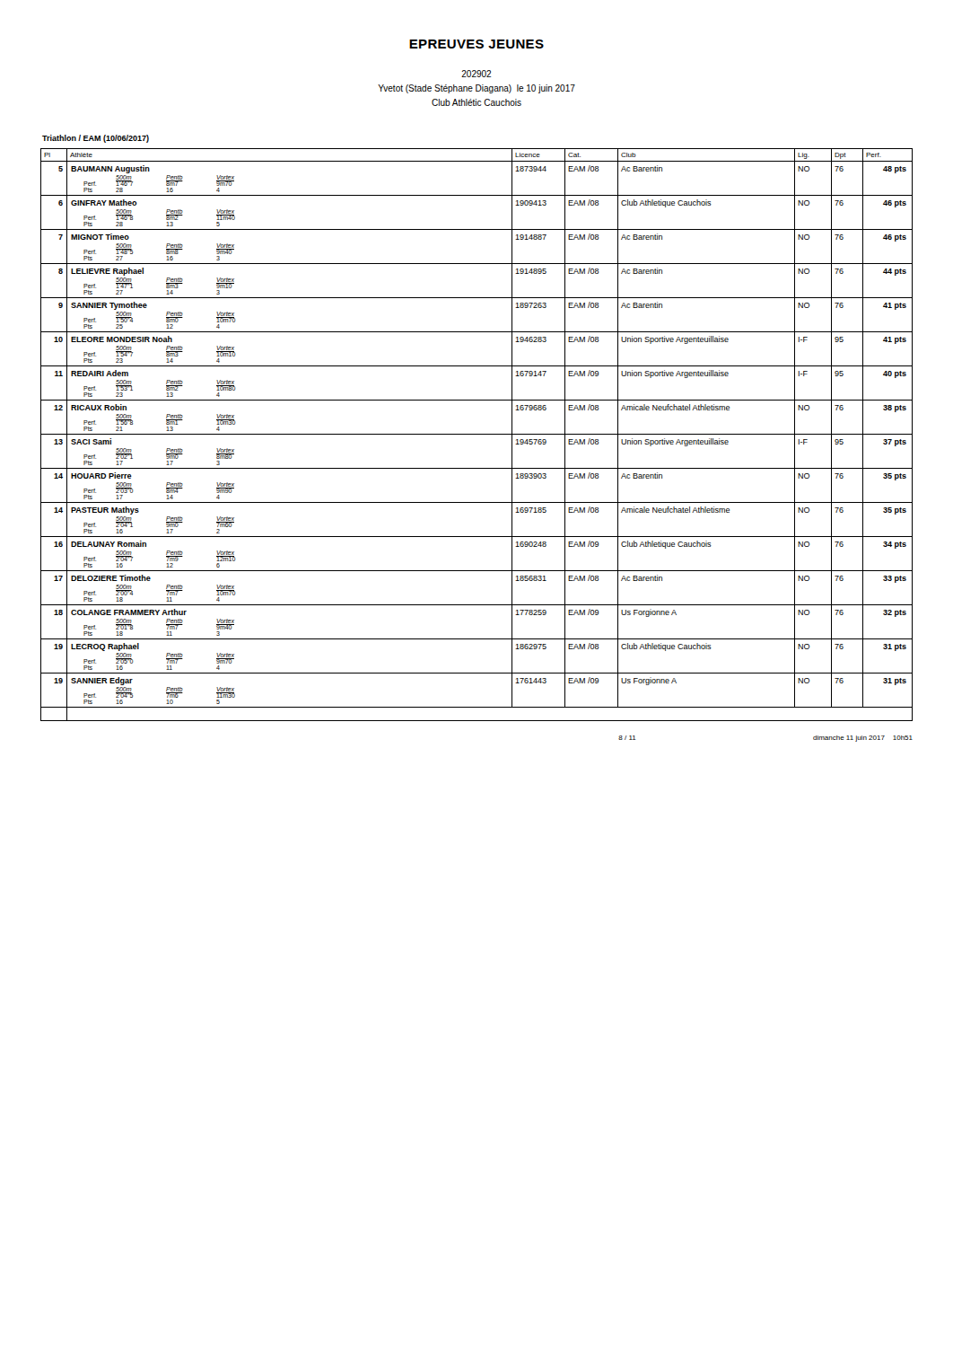EPREUVES JEUNES
202902
Yvetot (Stade Stéphane Diagana) le 10 juin 2017
Club Athlétic Cauchois
Triathlon / EAM (10/06/2017)
| Pl | Athlète | Licence | Cat. | Club | Lig. | Dpt | Perf. |
| --- | --- | --- | --- | --- | --- | --- | --- |
| 5 | BAUMANN Augustin / / 500m / Pentb / Vortex / / Perf. / 1'46"7 / 8m7 / 9m70 / / Pts / 28 / 16 / 4 / | 1873944 | EAM /08 | Ac Barentin | NO | 76 | 48 pts |
| 6 | GINFRAY Matheo / / 500m / Pentb / Vortex / / Perf. / 1'46"8 / 8m2 / 11m40 / / Pts / 28 / 13 / 5 / | 1909413 | EAM /08 | Club Athletique Cauchois | NO | 76 | 46 pts |
| 7 | MIGNOT Timeo / / 500m / Pentb / Vortex / / Perf. / 1'48"5 / 8m8 / 9m40 / / Pts / 27 / 16 / 3 / | 1914887 | EAM /08 | Ac Barentin | NO | 76 | 46 pts |
| 8 | LELIEVRE Raphael / / 500m / Pentb / Vortex / / Perf. / 1'47"1 / 8m3 / 9m10 / / Pts / 27 / 14 / 3 / | 1914895 | EAM /08 | Ac Barentin | NO | 76 | 44 pts |
| 9 | SANNIER Tymothee / / 500m / Pentb / Vortex / / Perf. / 1'50"4 / 8m0 / 10m70 / / Pts / 25 / 12 / 4 / | 1897263 | EAM /08 | Ac Barentin | NO | 76 | 41 pts |
| 10 | ELEORE MONDESIR Noah / / 500m / Pentb / Vortex / / Perf. / 1'54"7 / 8m3 / 10m10 / / Pts / 23 / 14 / 4 / | 1946283 | EAM /08 | Union Sportive Argenteuillaise | I-F | 95 | 41 pts |
| 11 | REDAIRI Adem / / 500m / Pentb / Vortex / / Perf. / 1'53"1 / 8m2 / 10m80 / / Pts / 23 / 13 / 4 / | 1679147 | EAM /09 | Union Sportive Argenteuillaise | I-F | 95 | 40 pts |
| 12 | RICAUX Robin / / 500m / Pentb / Vortex / / Perf. / 1'56"8 / 8m1 / 10m30 / / Pts / 21 / 13 / 4 / | 1679686 | EAM /08 | Amicale Neufchatel Athletisme | NO | 76 | 38 pts |
| 13 | SACI Sami / / 500m / Pentb / Vortex / / Perf. / 2'02"1 / 9m0 / 8m80 / / Pts / 17 / 17 / 3 / | 1945769 | EAM /08 | Union Sportive Argenteuillaise | I-F | 95 | 37 pts |
| 14 | HOUARD Pierre / / 500m / Pentb / Vortex / / Perf. / 2'03"0 / 8m4 / 9m90 / / Pts / 17 / 14 / 4 / | 1893903 | EAM /08 | Ac Barentin | NO | 76 | 35 pts |
| 14 | PASTEUR Mathys / / 500m / Pentb / Vortex / / Perf. / 2'04"1 / 9m0 / 7m60 / / Pts / 16 / 17 / 2 / | 1697185 | EAM /08 | Amicale Neufchatel Athletisme | NO | 76 | 35 pts |
| 16 | DELAUNAY Romain / / 500m / Pentb / Vortex / / Perf. / 2'04"7 / 7m9 / 12m10 / / Pts / 16 / 12 / 6 / | 1690248 | EAM /09 | Club Athletique Cauchois | NO | 76 | 34 pts |
| 17 | DELOZIERE Timothe / / 500m / Pentb / Vortex / / Perf. / 2'00"4 / 7m7 / 10m70 / / Pts / 18 / 11 / 4 / | 1856831 | EAM /08 | Ac Barentin | NO | 76 | 33 pts |
| 18 | COLANGE FRAMMERY Arthur / / 500m / Pentb / Vortex / / Perf. / 2'01"8 / 7m7 / 9m40 / / Pts / 18 / 11 / 3 / | 1778259 | EAM /09 | Us Forgionne A | NO | 76 | 32 pts |
| 19 | LECROQ Raphael / / 500m / Pentb / Vortex / / Perf. / 2'05"0 / 7m7 / 9m70 / / Pts / 16 / 11 / 4 / | 1862975 | EAM /08 | Club Athletique Cauchois | NO | 76 | 31 pts |
| 19 | SANNIER Edgar / / 500m / Pentb / Vortex / / Perf. / 2'04"5 / 7m6 / 11m30 / / Pts / 16 / 10 / 5 / | 1761443 | EAM /09 | Us Forgionne A | NO | 76 | 31 pts |
8 / 11
dimanche 11 juin 2017 10h51